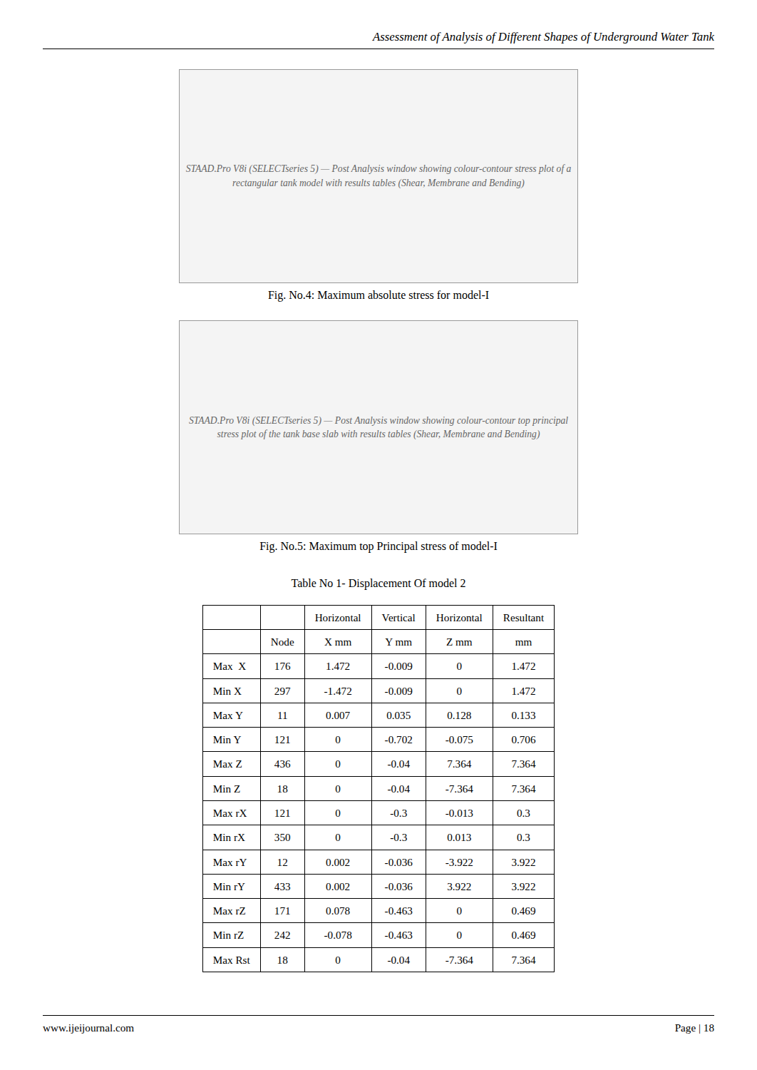Assessment of Analysis of Different Shapes of Underground Water Tank
STAAD.Pro V8i (SELECTseries 5) — Post Analysis window showing colour-contour stress plot of a rectangular tank model with results tables (Shear, Membrane and Bending)
Fig. No.4: Maximum absolute stress for model-I
STAAD.Pro V8i (SELECTseries 5) — Post Analysis window showing colour-contour top principal stress plot of the tank base slab with results tables (Shear, Membrane and Bending)
Fig. No.5: Maximum top Principal stress of model-I
Table No 1- Displacement Of model 2
| | | Horizontal | Vertical | Horizontal | Resultant |
| --- | --- | --- | --- | --- | --- |
| | Node | X mm | Y mm | Z mm | mm |
| Max X | 176 | 1.472 | -0.009 | 0 | 1.472 |
| Min X | 297 | -1.472 | -0.009 | 0 | 1.472 |
| Max Y | 11 | 0.007 | 0.035 | 0.128 | 0.133 |
| Min Y | 121 | 0 | -0.702 | -0.075 | 0.706 |
| Max Z | 436 | 0 | -0.04 | 7.364 | 7.364 |
| Min Z | 18 | 0 | -0.04 | -7.364 | 7.364 |
| Max rX | 121 | 0 | -0.3 | -0.013 | 0.3 |
| Min rX | 350 | 0 | -0.3 | 0.013 | 0.3 |
| Max rY | 12 | 0.002 | -0.036 | -3.922 | 3.922 |
| Min rY | 433 | 0.002 | -0.036 | 3.922 | 3.922 |
| Max rZ | 171 | 0.078 | -0.463 | 0 | 0.469 |
| Min rZ | 242 | -0.078 | -0.463 | 0 | 0.469 |
| Max Rst | 18 | 0 | -0.04 | -7.364 | 7.364 |
www.ijeijournal.com Page | 18